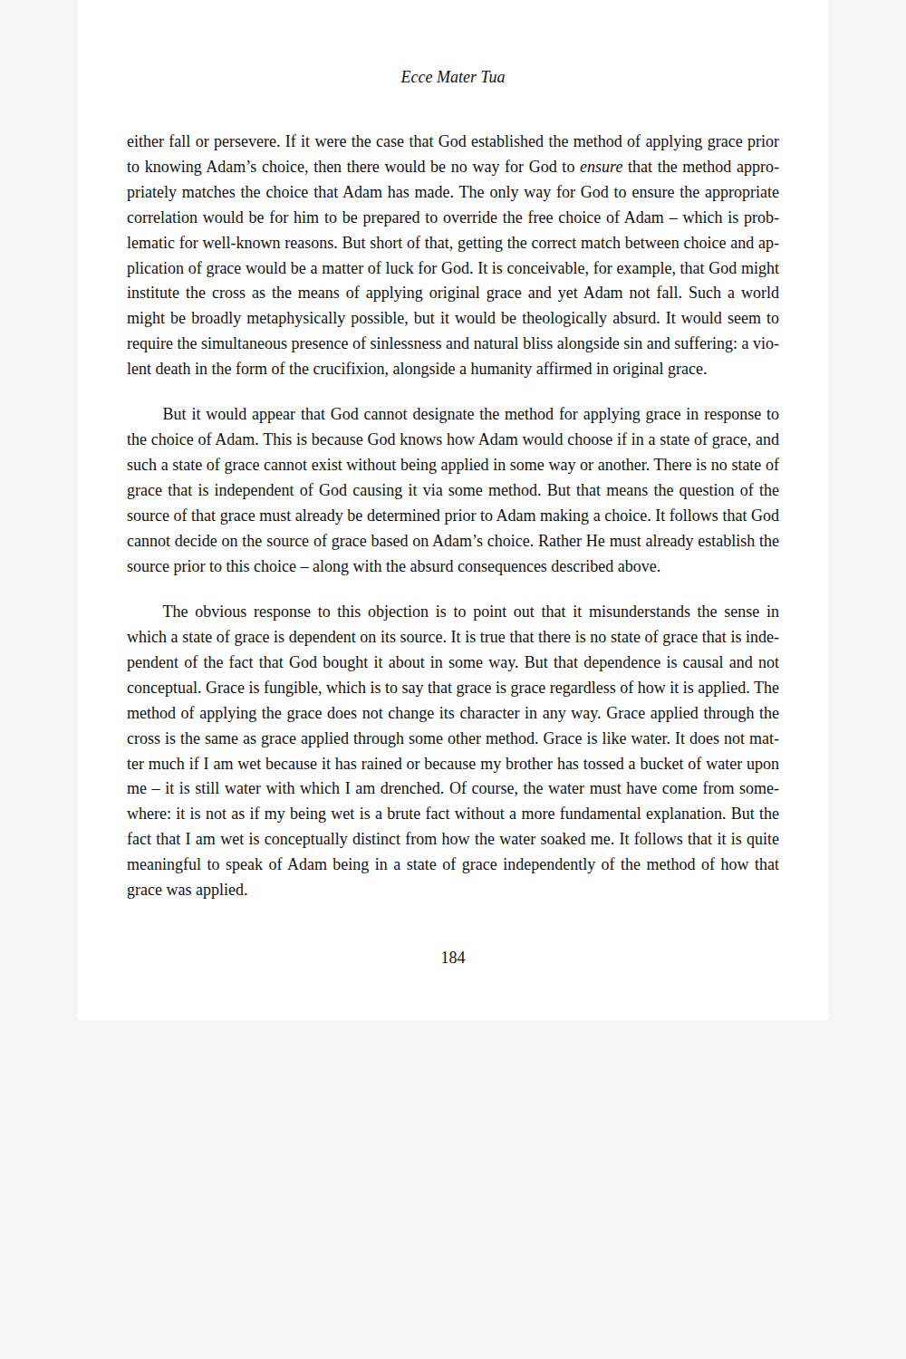Ecce Mater Tua
either fall or persevere. If it were the case that God established the method of applying grace prior to knowing Adam’s choice, then there would be no way for God to ensure that the method appropriately matches the choice that Adam has made. The only way for God to ensure the appropriate correlation would be for him to be prepared to override the free choice of Adam – which is problematic for well-known reasons. But short of that, getting the correct match between choice and application of grace would be a matter of luck for God. It is conceivable, for example, that God might institute the cross as the means of applying original grace and yet Adam not fall. Such a world might be broadly metaphysically possible, but it would be theologically absurd. It would seem to require the simultaneous presence of sinlessness and natural bliss alongside sin and suffering: a violent death in the form of the crucifixion, alongside a humanity affirmed in original grace.
But it would appear that God cannot designate the method for applying grace in response to the choice of Adam. This is because God knows how Adam would choose if in a state of grace, and such a state of grace cannot exist without being applied in some way or another. There is no state of grace that is independent of God causing it via some method. But that means the question of the source of that grace must already be determined prior to Adam making a choice. It follows that God cannot decide on the source of grace based on Adam’s choice. Rather He must already establish the source prior to this choice – along with the absurd consequences described above.
The obvious response to this objection is to point out that it misunderstands the sense in which a state of grace is dependent on its source. It is true that there is no state of grace that is independent of the fact that God bought it about in some way. But that dependence is causal and not conceptual. Grace is fungible, which is to say that grace is grace regardless of how it is applied. The method of applying the grace does not change its character in any way. Grace applied through the cross is the same as grace applied through some other method. Grace is like water. It does not matter much if I am wet because it has rained or because my brother has tossed a bucket of water upon me – it is still water with which I am drenched. Of course, the water must have come from somewhere: it is not as if my being wet is a brute fact without a more fundamental explanation. But the fact that I am wet is conceptually distinct from how the water soaked me. It follows that it is quite meaningful to speak of Adam being in a state of grace independently of the method of how that grace was applied.
184